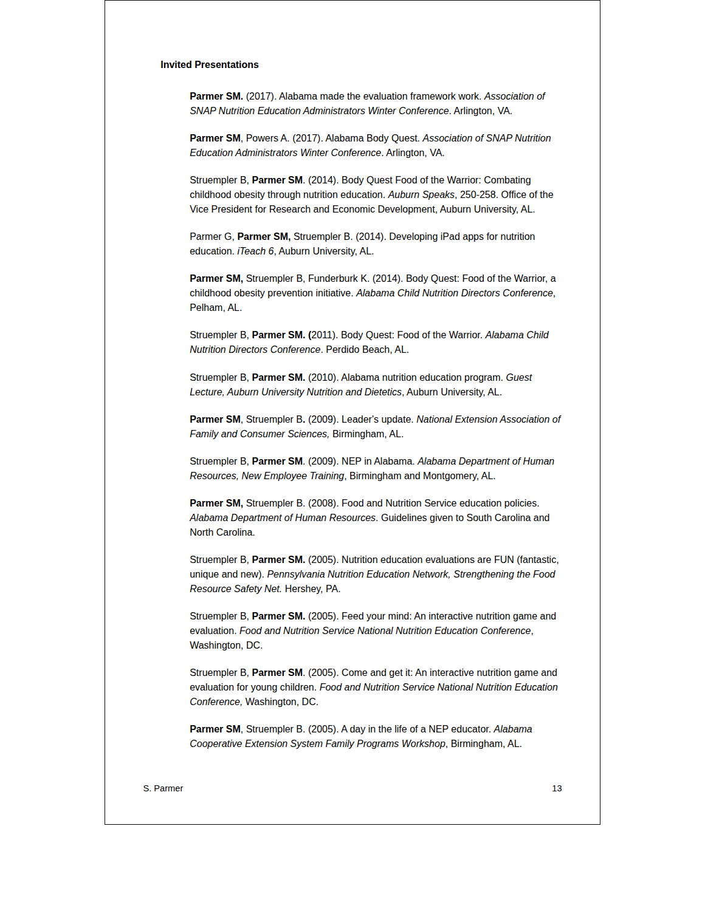Invited Presentations
Parmer SM. (2017). Alabama made the evaluation framework work. Association of SNAP Nutrition Education Administrators Winter Conference. Arlington, VA.
Parmer SM, Powers A. (2017). Alabama Body Quest. Association of SNAP Nutrition Education Administrators Winter Conference. Arlington, VA.
Struempler B, Parmer SM. (2014). Body Quest Food of the Warrior: Combating childhood obesity through nutrition education. Auburn Speaks, 250-258. Office of the Vice President for Research and Economic Development, Auburn University, AL.
Parmer G, Parmer SM, Struempler B. (2014). Developing iPad apps for nutrition education. iTeach 6, Auburn University, AL.
Parmer SM, Struempler B, Funderburk K. (2014). Body Quest: Food of the Warrior, a childhood obesity prevention initiative. Alabama Child Nutrition Directors Conference, Pelham, AL.
Struempler B, Parmer SM. (2011). Body Quest: Food of the Warrior. Alabama Child Nutrition Directors Conference. Perdido Beach, AL.
Struempler B, Parmer SM. (2010). Alabama nutrition education program. Guest Lecture, Auburn University Nutrition and Dietetics, Auburn University, AL.
Parmer SM, Struempler B. (2009). Leader's update. National Extension Association of Family and Consumer Sciences, Birmingham, AL.
Struempler B, Parmer SM. (2009). NEP in Alabama. Alabama Department of Human Resources, New Employee Training, Birmingham and Montgomery, AL.
Parmer SM, Struempler B. (2008). Food and Nutrition Service education policies. Alabama Department of Human Resources. Guidelines given to South Carolina and North Carolina.
Struempler B, Parmer SM. (2005). Nutrition education evaluations are FUN (fantastic, unique and new). Pennsylvania Nutrition Education Network, Strengthening the Food Resource Safety Net. Hershey, PA.
Struempler B, Parmer SM. (2005). Feed your mind: An interactive nutrition game and evaluation. Food and Nutrition Service National Nutrition Education Conference, Washington, DC.
Struempler B, Parmer SM. (2005). Come and get it: An interactive nutrition game and evaluation for young children. Food and Nutrition Service National Nutrition Education Conference, Washington, DC.
Parmer SM, Struempler B. (2005). A day in the life of a NEP educator. Alabama Cooperative Extension System Family Programs Workshop, Birmingham, AL.
S. Parmer
13